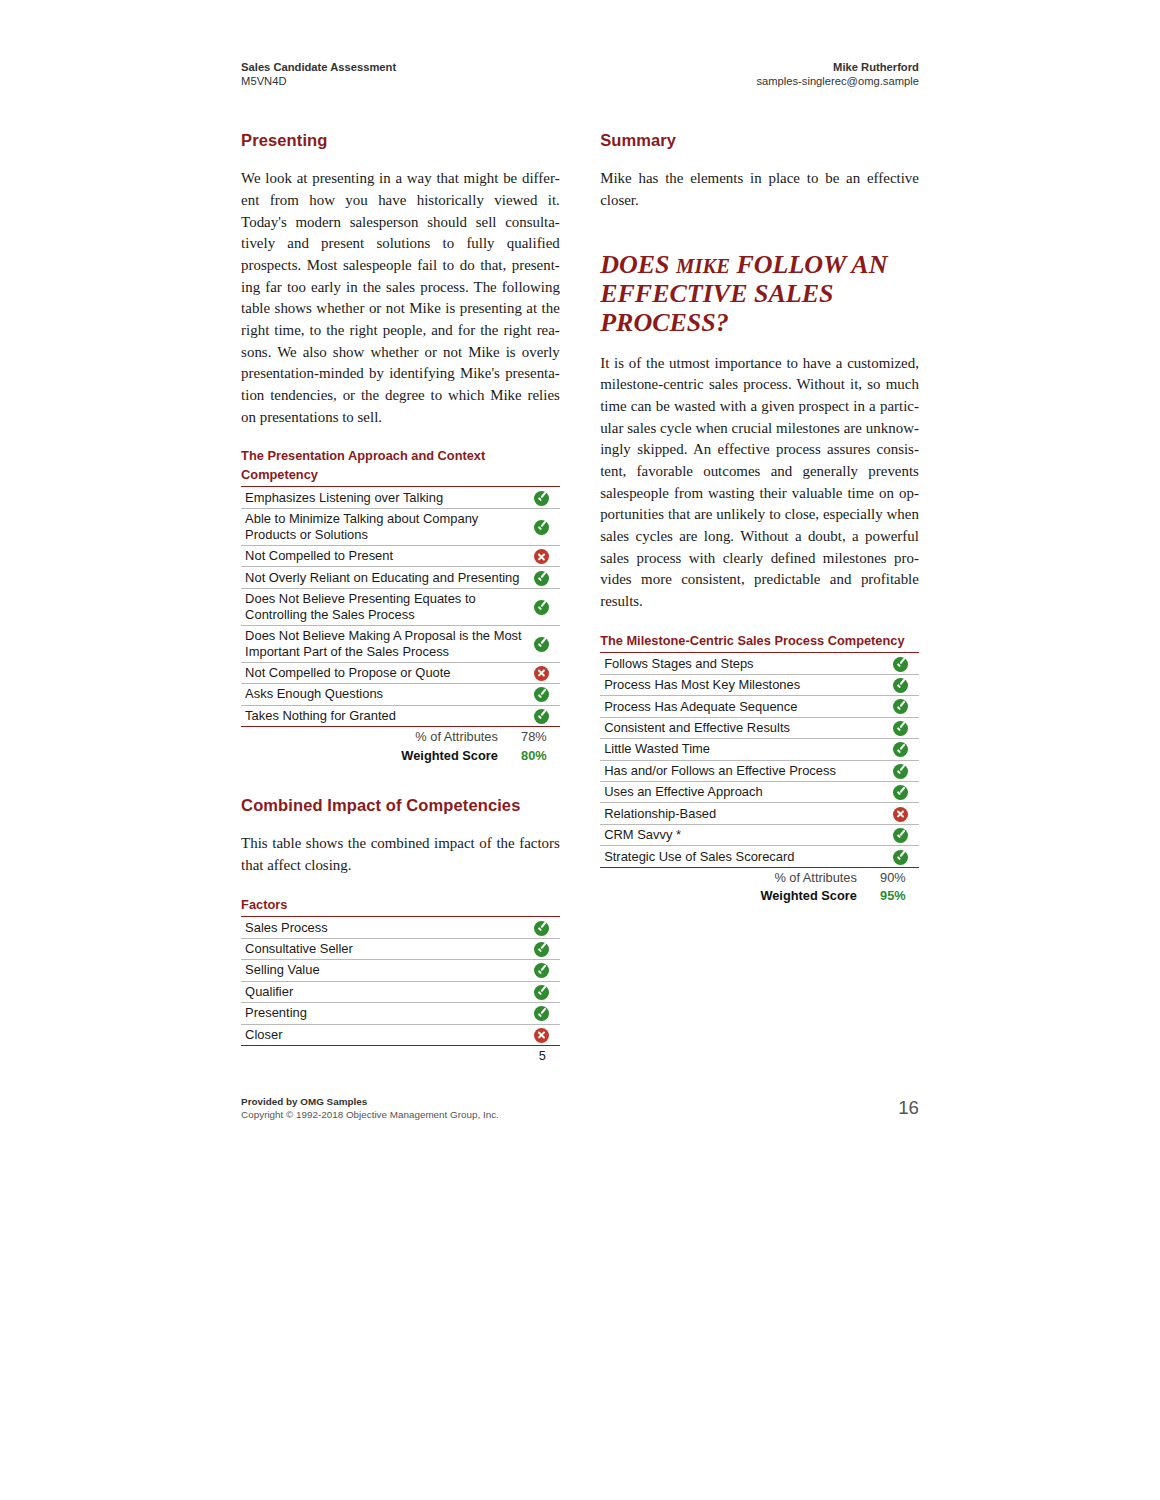Sales Candidate Assessment
M5VN4D
Mike Rutherford
samples-singlerec@omg.sample
Presenting
We look at presenting in a way that might be different from how you have historically viewed it. Today's modern salesperson should sell consultatively and present solutions to fully qualified prospects. Most salespeople fail to do that, presenting far too early in the sales process. The following table shows whether or not Mike is presenting at the right time, to the right people, and for the right reasons. We also show whether or not Mike is overly presentation-minded by identifying Mike's presentation tendencies, or the degree to which Mike relies on presentations to sell.
The Presentation Approach and Context Competency
| Emphasizes Listening over Talking | |
| Able to Minimize Talking about Company Products or Solutions | |
| Not Compelled to Present | |
| Not Overly Reliant on Educating and Presenting | |
| Does Not Believe Presenting Equates to Controlling the Sales Process | |
| Does Not Believe Making A Proposal is the Most Important Part of the Sales Process | |
| Not Compelled to Propose or Quote | |
| Asks Enough Questions | |
| Takes Nothing for Granted | |
| % of Attributes | 78% |
| Weighted Score | 80% |
Combined Impact of Competencies
This table shows the combined impact of the factors that affect closing.
Factors
| Sales Process | |
| Consultative Seller | |
| Selling Value | |
| Qualifier | |
| Presenting | |
| Closer | |
5
Summary
Mike has the elements in place to be an effective closer.
Does MIKE Follow an Effective Sales Process?
It is of the utmost importance to have a customized, milestone-centric sales process. Without it, so much time can be wasted with a given prospect in a particular sales cycle when crucial milestones are unknowingly skipped. An effective process assures consistent, favorable outcomes and generally prevents salespeople from wasting their valuable time on opportunities that are unlikely to close, especially when sales cycles are long. Without a doubt, a powerful sales process with clearly defined milestones provides more consistent, predictable and profitable results.
The Milestone-Centric Sales Process Competency
| Follows Stages and Steps | |
| Process Has Most Key Milestones | |
| Process Has Adequate Sequence | |
| Consistent and Effective Results | |
| Little Wasted Time | |
| Has and/or Follows an Effective Process | |
| Uses an Effective Approach | |
| Relationship-Based | |
| CRM Savvy * | |
| Strategic Use of Sales Scorecard | |
| % of Attributes | 90% |
| Weighted Score | 95% |
Provided by OMG Samples
Copyright © 1992-2018 Objective Management Group, Inc.
16